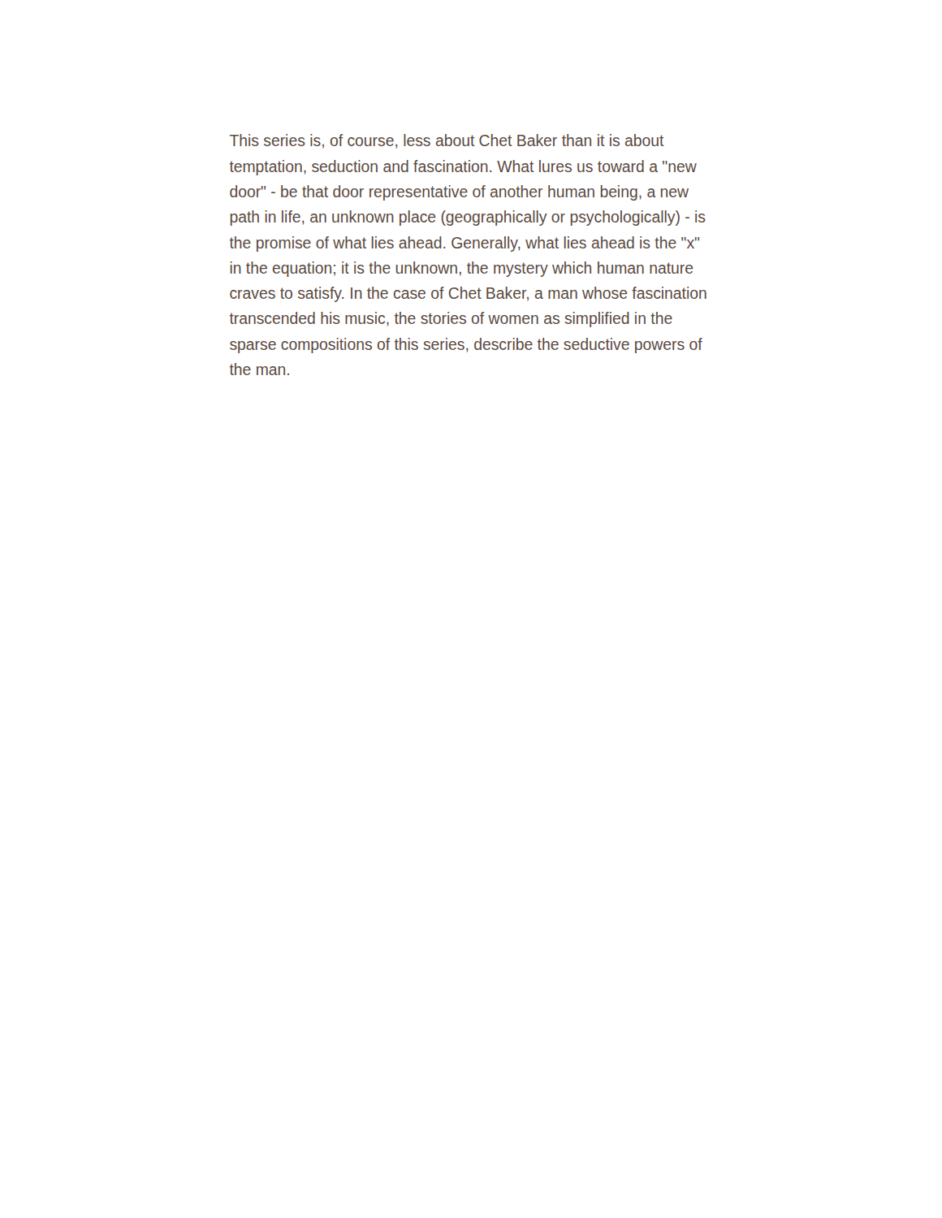This series is, of course, less about Chet Baker than it is about temptation, seduction and fascination. What lures us toward a "new door" - be that door representative of another human being, a new path in life, an unknown place (geographically or psychologically) - is the promise of what lies ahead. Generally, what lies ahead is the "x" in the equation; it is the unknown, the mystery which human nature craves to satisfy. In the case of Chet Baker, a man whose fascination transcended his music, the stories of women as simplified in the sparse compositions of this series, describe the seductive powers of the man.